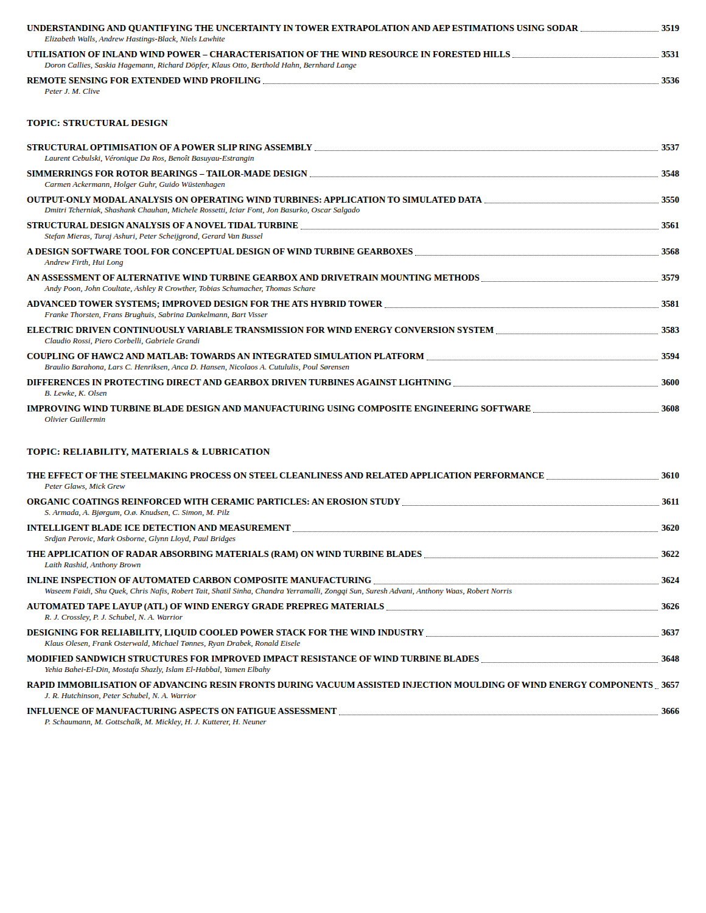3519 Understanding and Quantifying the Uncertainty in Tower Extrapolation and AEP Estimations Using SODAR Elizabeth Walls, Andrew Hastings-Black, Niels Lawhite
3531 Utilisation of Inland Wind Power – Characterisation of the Wind Resource in Forested Hills Doron Callies, Saskia Hagemann, Richard Döpfer, Klaus Otto, Berthold Hahn, Bernhard Lange
3536 Remote Sensing for Extended Wind Profiling Peter J. M. Clive
Topic: Structural Design
3537 Structural Optimisation of a Power Slip Ring Assembly Laurent Cebulski, Véronique Da Ros, Benoît Basuyau-Estrangin
3548 Simmerrings for Rotor Bearings – Tailor-Made Design Carmen Ackermann, Holger Guhr, Guido Wüstenhagen
3550 Output-Only Modal Analysis on Operating Wind Turbines: Application to Simulated Data Dmitri Tcherniak, Shashank Chauhan, Michele Rossetti, Iciar Font, Jon Basurko, Oscar Salgado
3561 Structural Design Analysis of a Novel Tidal Turbine Stefan Mieras, Turaj Ashuri, Peter Scheijgrond, Gerard Van Bussel
3568 A Design Software Tool for Conceptual Design of Wind Turbine Gearboxes Andrew Firth, Hui Long
3579 An Assessment of Alternative Wind Turbine Gearbox and Drivetrain Mounting Methods Andy Poon, John Coultate, Ashley R Crowther, Tobias Schumacher, Thomas Schare
3581 Advanced Tower Systems; Improved Design for the ATS Hybrid Tower Franke Thorsten, Frans Brughuis, Sabrina Dankelmann, Bart Visser
3583 Electric Driven Continuously Variable Transmission for Wind Energy Conversion System Claudio Rossi, Piero Corbelli, Gabriele Grandi
3594 Coupling of HAWC2 and MATLAB: Towards an Integrated Simulation Platform Braulio Barahona, Lars C. Henriksen, Anca D. Hansen, Nicolaos A. Cutululis, Poul Sørensen
3600 Differences in Protecting Direct and Gearbox Driven Turbines Against Lightning B. Lewke, K. Olsen
3608 Improving Wind Turbine Blade Design and Manufacturing Using Composite Engineering Software Olivier Guillermin
Topic: Reliability, Materials & Lubrication
3610 The Effect of the Steelmaking Process on Steel Cleanliness and Related Application Performance Peter Glaws, Mick Grew
3611 Organic Coatings Reinforced with Ceramic Particles: An Erosion Study S. Armada, A. Bjørgum, O.ø. Knudsen, C. Simon, M. Pilz
3620 Intelligent Blade Ice Detection and Measurement Srdjan Perovic, Mark Osborne, Glynn Lloyd, Paul Bridges
3622 The Application of Radar Absorbing Materials (RAM) on Wind Turbine Blades Laith Rashid, Anthony Brown
3624 Inline Inspection of Automated Carbon Composite Manufacturing Waseem Faidi, Shu Quek, Chris Nafis, Robert Tait, Shatil Sinha, Chandra Yerramalli, Zongqi Sun, Suresh Advani, Anthony Waas, Robert Norris
3626 Automated Tape Layup (ATL) of Wind Energy Grade Prepreg Materials R. J. Crossley, P. J. Schubel, N. A. Warrior
3637 Designing for Reliability, Liquid Cooled Power Stack for the Wind Industry Klaus Olesen, Frank Osterwald, Michael Tønnes, Ryan Drabek, Ronald Eisele
3648 Modified Sandwich Structures for Improved Impact Resistance of Wind Turbine Blades Yehia Bahei-El-Din, Mostafa Shazly, Islam El-Habbal, Yamen Elbahy
3657 Rapid Immobilisation of Advancing Resin Fronts During Vacuum Assisted Injection Moulding of Wind Energy Components J. R. Hutchinson, Peter Schubel, N. A. Warrior
3666 Influence of Manufacturing Aspects on Fatigue Assessment P. Schaumann, M. Gottschalk, M. Mickley, H. J. Kutterer, H. Neuner